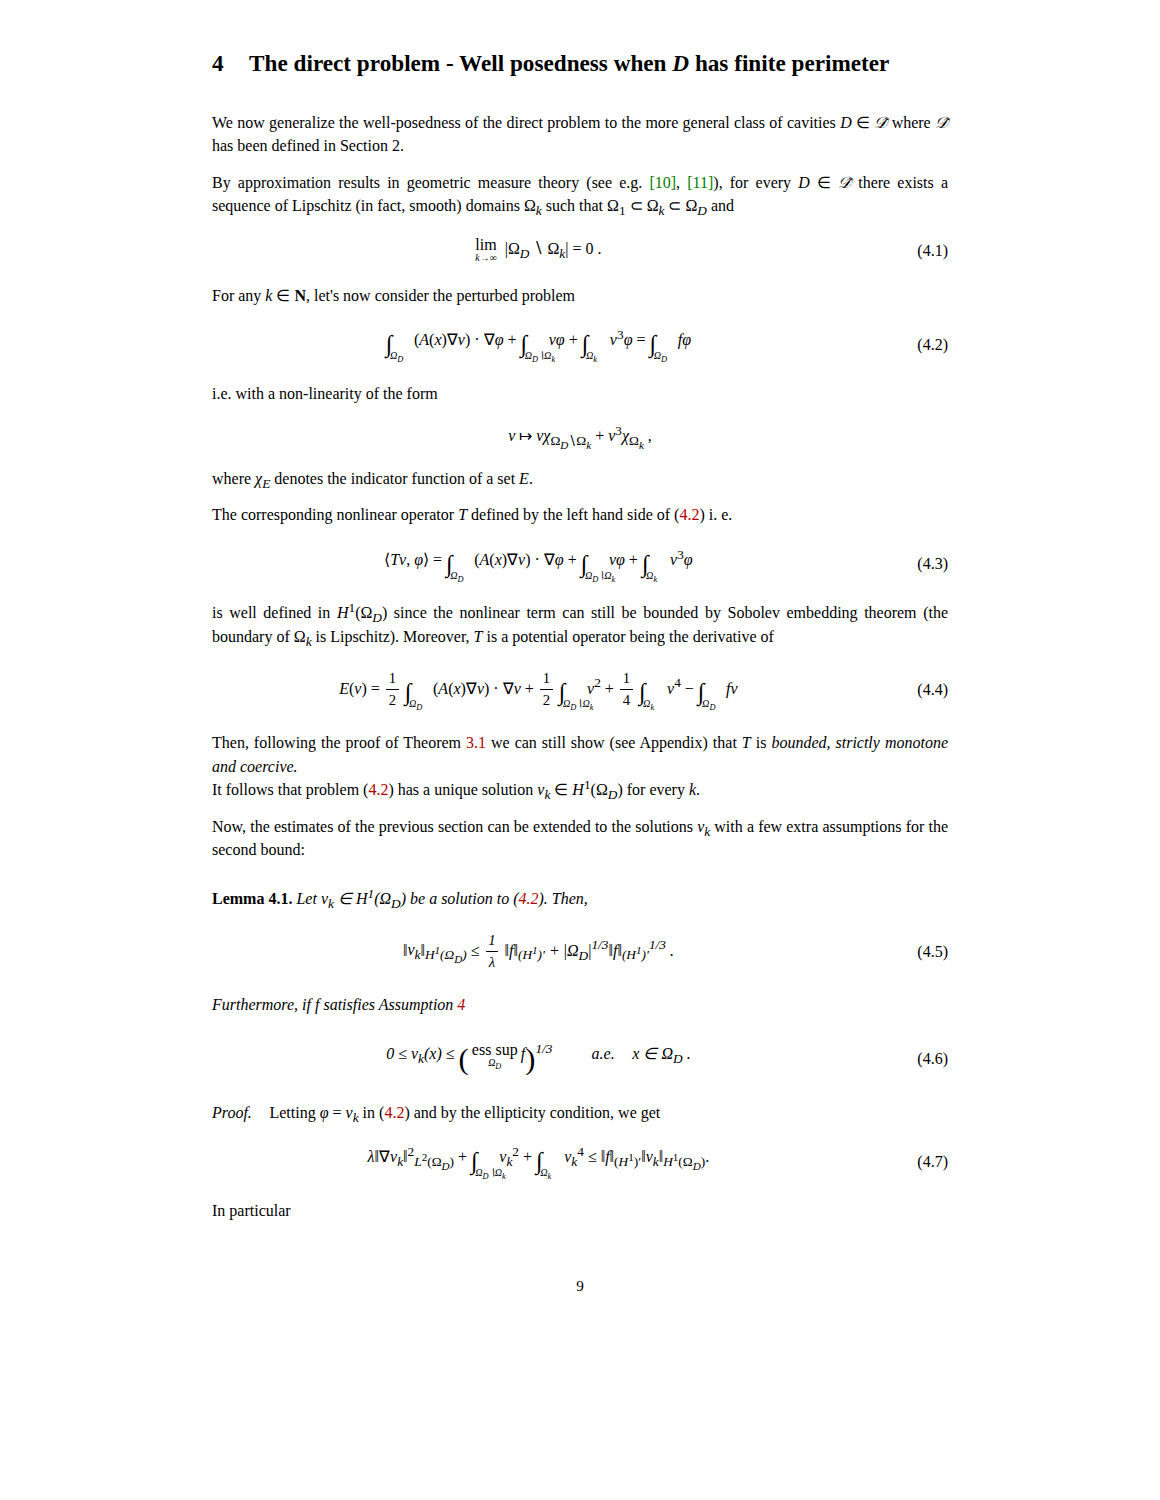4 The direct problem - Well posedness when D has finite perimeter
We now generalize the well-posedness of the direct problem to the more general class of cavities D ∈ 𝒟̃ where 𝒟̃ has been defined in Section 2.
By approximation results in geometric measure theory (see e.g. [10], [11]), for every D ∈ 𝒟̃ there exists a sequence of Lipschitz (in fact, smooth) domains Ωk such that Ω1 ⊂ Ωk ⊂ ΩD and
lim k→∞ |ΩD ∖ Ωk| = 0 .
(4.1)
For any k ∈ N, let's now consider the perturbed problem
∫ΩD (A(x)∇v) · ∇φ + ∫ΩD∖Ωk vφ + ∫Ωk v3φ = ∫ΩD fφ
(4.2)
i.e. with a non-linearity of the form
v ↦ vχΩD∖Ωk + v3χΩk ,
where χE denotes the indicator function of a set E.
The corresponding nonlinear operator T defined by the left hand side of (4.2) i. e.
⟨Tv, φ⟩ = ∫ΩD (A(x)∇v) · ∇φ + ∫ΩD∖Ωk vφ + ∫Ωk v3φ
(4.3)
is well defined in H1(ΩD) since the nonlinear term can still be bounded by Sobolev embedding theorem (the boundary of Ωk is Lipschitz). Moreover, T is a potential operator being the derivative of
E(v) = 12 ∫ΩD (A(x)∇v) · ∇v + 12 ∫ΩD∖Ωk v2 + 14 ∫Ωk v4 − ∫ΩD fv
(4.4)
Then, following the proof of Theorem 3.1 we can still show (see Appendix) that T is bounded, strictly monotone and coercive.
It follows that problem (4.2) has a unique solution vk ∈ H1(ΩD) for every k.
Now, the estimates of the previous section can be extended to the solutions vk with a few extra assumptions for the second bound:
Lemma 4.1. Let vk ∈ H1(ΩD) be a solution to (4.2). Then,
‖vk‖H1(ΩD) ≤ 1 λ ‖f‖(H1)′ + |ΩD|1/3‖f‖(H1)′1/3 .
(4.5)
Furthermore, if f satisfies Assumption 4
0 ≤ vk(x) ≤ (ess sup ΩD f)1/3 a.e. x ∈ ΩD .
(4.6)
Proof. Letting φ = vk in (4.2) and by the ellipticity condition, we get
λ‖∇vk‖2L2(ΩD) + ∫ΩD∖Ωk vk2 + ∫Ωk vk4 ≤ ‖f‖(H1)′‖vk‖H1(ΩD).
(4.7)
In particular
9